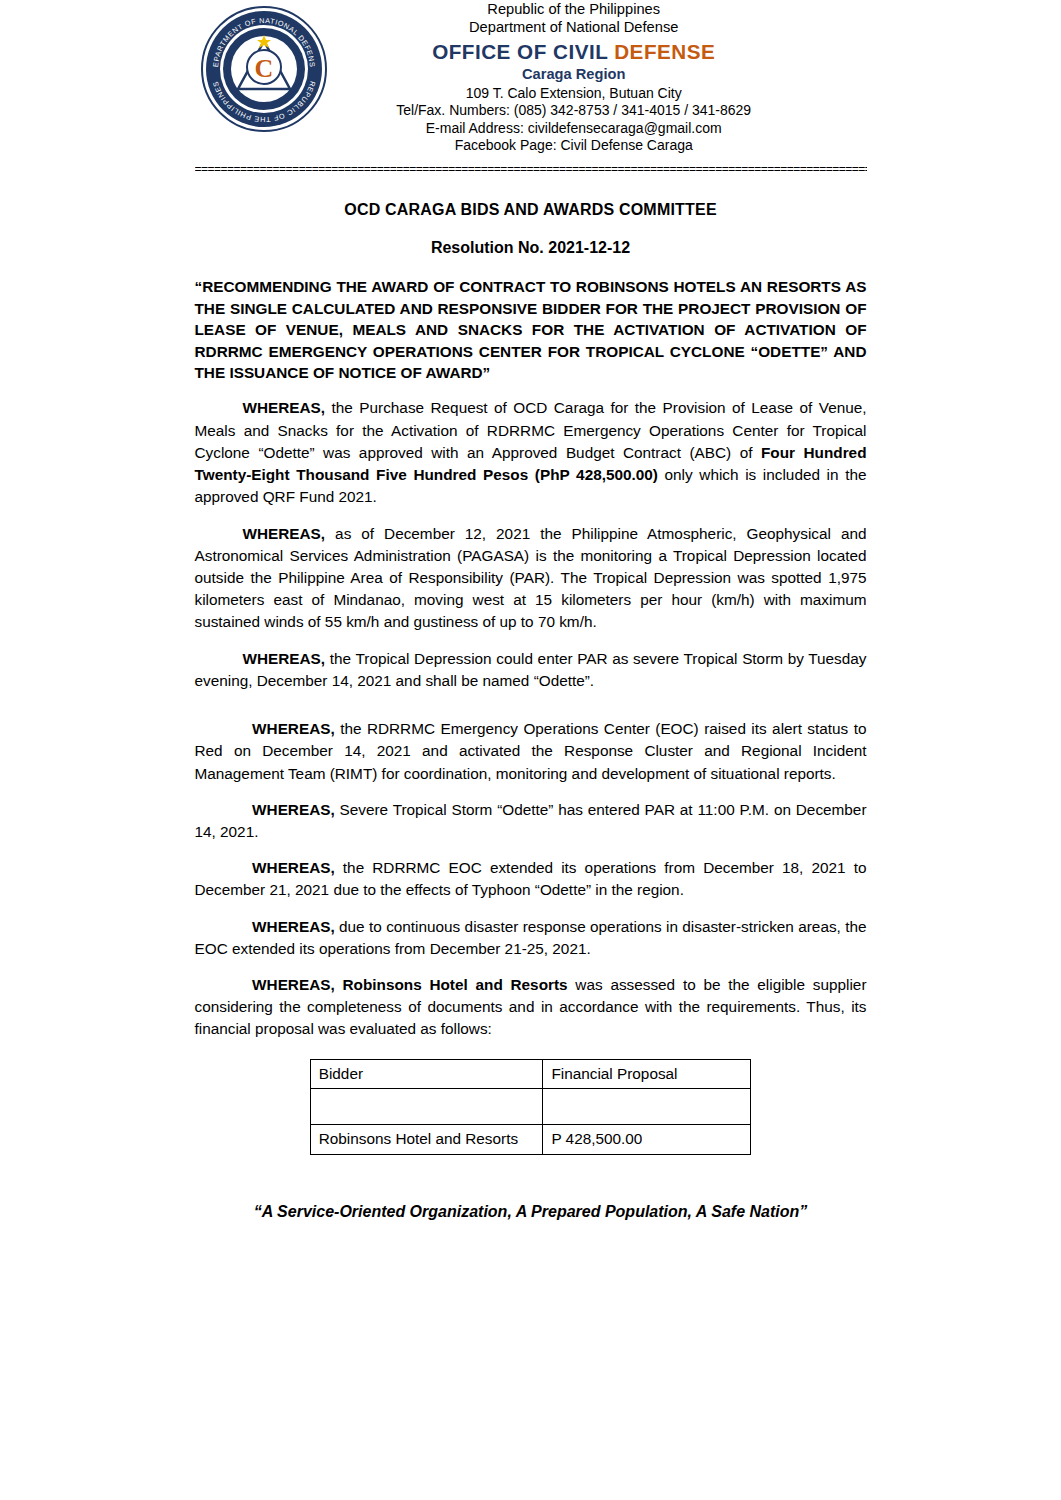C DEPARTMENT OF NATIONAL DEFENSE REPUBLIC OF THE PHILIPPINES OFFICE OF CIVIL DEFENSE OF THE PHILIPPINES
Republic of the Philippines
Department of National Defense
OFFICE OF CIVIL DEFENSE
Caraga Region
109 T. Calo Extension, Butuan City
Tel/Fax. Numbers: (085) 342-8753 / 341-4015 / 341-8629
E-mail Address: civildefensecaraga@gmail.com
Facebook Page: Civil Defense Caraga
=========================================================================================================
OCD CARAGA BIDS AND AWARDS COMMITTEE
Resolution No. 2021-12-12
“RECOMMENDING THE AWARD OF CONTRACT TO ROBINSONS HOTELS AN RESORTS AS THE SINGLE CALCULATED AND RESPONSIVE BIDDER FOR THE PROJECT PROVISION OF LEASE OF VENUE, MEALS AND SNACKS FOR THE ACTIVATION OF ACTIVATION OF RDRRMC EMERGENCY OPERATIONS CENTER FOR TROPICAL CYCLONE “ODETTE” AND THE ISSUANCE OF NOTICE OF AWARD”
WHEREAS, the Purchase Request of OCD Caraga for the Provision of Lease of Venue, Meals and Snacks for the Activation of RDRRMC Emergency Operations Center for Tropical Cyclone “Odette” was approved with an Approved Budget Contract (ABC) of Four Hundred Twenty-Eight Thousand Five Hundred Pesos (PhP 428,500.00) only which is included in the approved QRF Fund 2021.
WHEREAS, as of December 12, 2021 the Philippine Atmospheric, Geophysical and Astronomical Services Administration (PAGASA) is the monitoring a Tropical Depression located outside the Philippine Area of Responsibility (PAR). The Tropical Depression was spotted 1,975 kilometers east of Mindanao, moving west at 15 kilometers per hour (km/h) with maximum sustained winds of 55 km/h and gustiness of up to 70 km/h.
WHEREAS, the Tropical Depression could enter PAR as severe Tropical Storm by Tuesday evening, December 14, 2021 and shall be named “Odette”.
WHEREAS, the RDRRMC Emergency Operations Center (EOC) raised its alert status to Red on December 14, 2021 and activated the Response Cluster and Regional Incident Management Team (RIMT) for coordination, monitoring and development of situational reports.
WHEREAS, Severe Tropical Storm “Odette” has entered PAR at 11:00 P.M. on December 14, 2021.
WHEREAS, the RDRRMC EOC extended its operations from December 18, 2021 to December 21, 2021 due to the effects of Typhoon “Odette” in the region.
WHEREAS, due to continuous disaster response operations in disaster-stricken areas, the EOC extended its operations from December 21-25, 2021.
WHEREAS, Robinsons Hotel and Resorts was assessed to be the eligible supplier considering the completeness of documents and in accordance with the requirements. Thus, its financial proposal was evaluated as follows:
| Bidder | Financial Proposal |
| Robinsons Hotel and Resorts | P 428,500.00 |
“A Service-Oriented Organization, A Prepared Population, A Safe Nation”